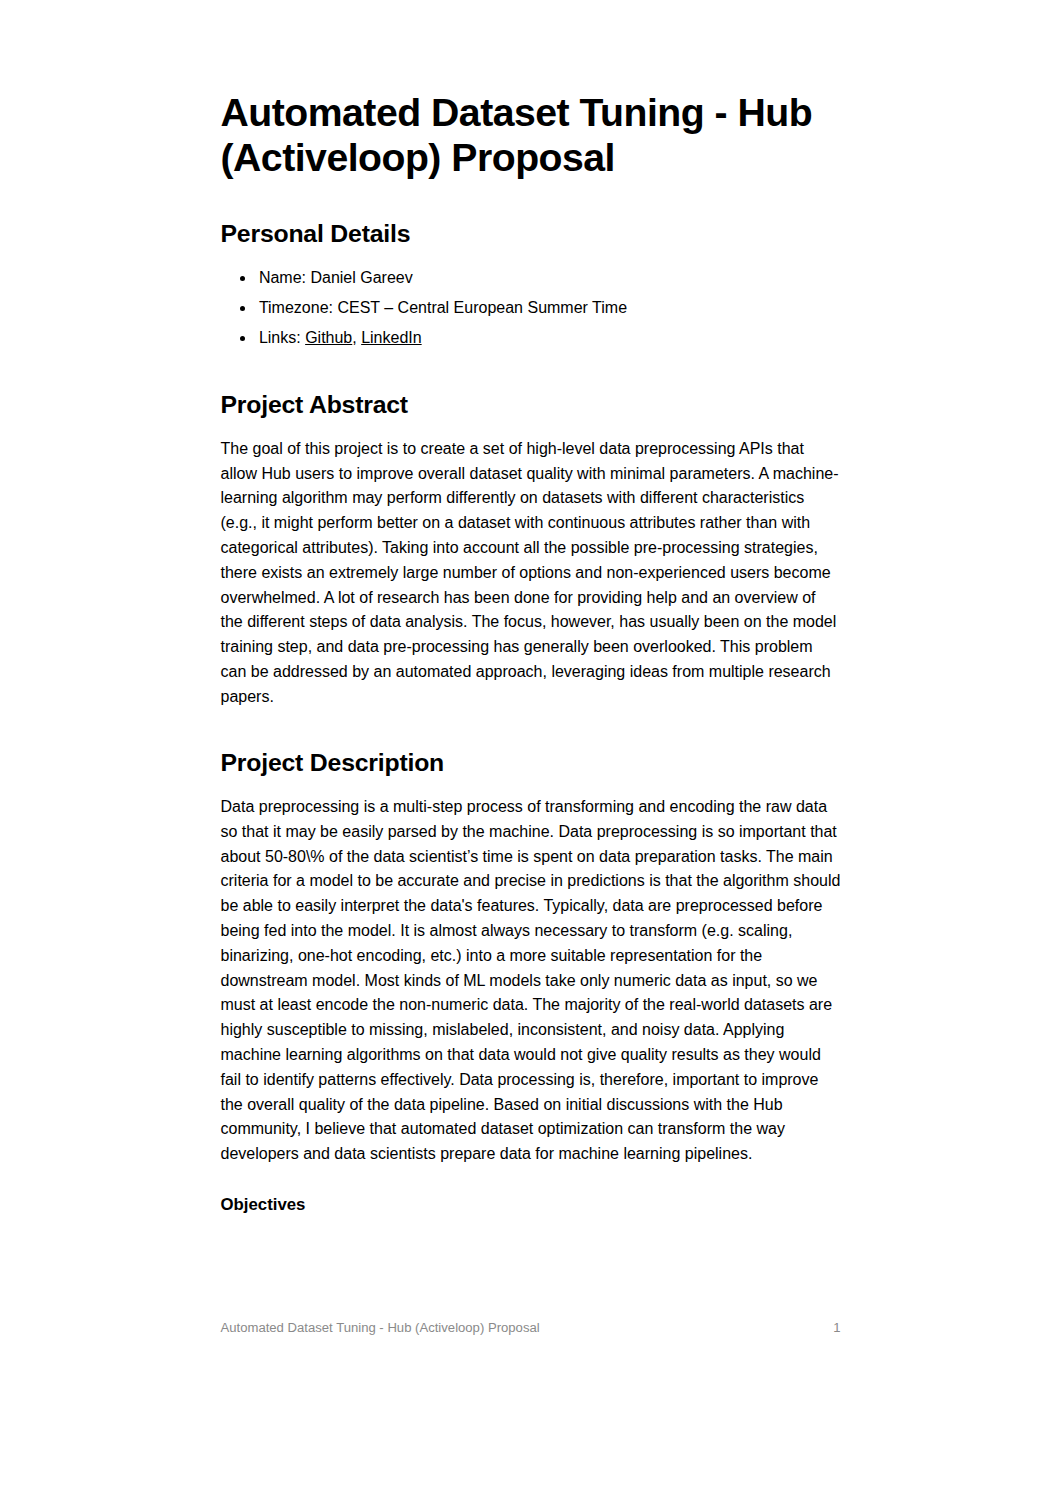Automated Dataset Tuning - Hub (Activeloop) Proposal
Personal Details
Name: Daniel Gareev
Timezone: CEST – Central European Summer Time
Links: Github, LinkedIn
Project Abstract
The goal of this project is to create a set of high-level data preprocessing APIs that allow Hub users to improve overall dataset quality with minimal parameters. A machine-learning algorithm may perform differently on datasets with different characteristics (e.g., it might perform better on a dataset with continuous attributes rather than with categorical attributes). Taking into account all the possible pre-processing strategies, there exists an extremely large number of options and non-experienced users become overwhelmed. A lot of research has been done for providing help and an overview of the different steps of data analysis. The focus, however, has usually been on the model training step, and data pre-processing has generally been overlooked. This problem can be addressed by an automated approach, leveraging ideas from multiple research papers.
Project Description
Data preprocessing is a multi-step process of transforming and encoding the raw data so that it may be easily parsed by the machine. Data preprocessing is so important that about 50-80\% of the data scientist’s time is spent on data preparation tasks. The main criteria for a model to be accurate and precise in predictions is that the algorithm should be able to easily interpret the data's features. Typically, data are preprocessed before being fed into the model. It is almost always necessary to transform (e.g. scaling, binarizing, one-hot encoding, etc.) into a more suitable representation for the downstream model. Most kinds of ML models take only numeric data as input, so we must at least encode the non-numeric data. The majority of the real-world datasets are highly susceptible to missing, mislabeled, inconsistent, and noisy data. Applying machine learning algorithms on that data would not give quality results as they would fail to identify patterns effectively. Data processing is, therefore, important to improve the overall quality of the data pipeline. Based on initial discussions with the Hub community, I believe that automated dataset optimization can transform the way developers and data scientists prepare data for machine learning pipelines.
Objectives
Automated Dataset Tuning - Hub (Activeloop) Proposal 1